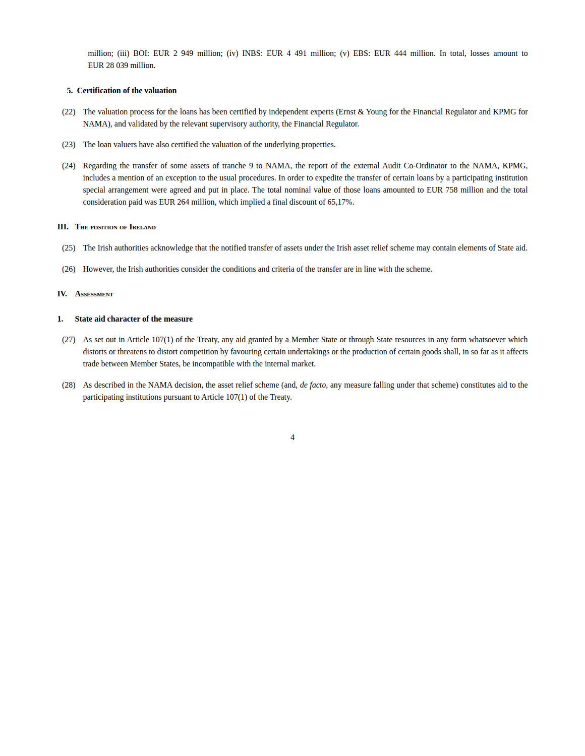million; (iii) BOI: EUR 2 949 million; (iv) INBS: EUR 4 491 million; (v) EBS: EUR 444 million. In total, losses amount to EUR 28 039 million.
5. Certification of the valuation
(22)
The valuation process for the loans has been certified by independent experts (Ernst & Young for the Financial Regulator and KPMG for NAMA), and validated by the relevant supervisory authority, the Financial Regulator.
(23)
The loan valuers have also certified the valuation of the underlying properties.
(24)
Regarding the transfer of some assets of tranche 9 to NAMA, the report of the external Audit Co-Ordinator to the NAMA, KPMG, includes a mention of an exception to the usual procedures. In order to expedite the transfer of certain loans by a participating institution special arrangement were agreed and put in place. The total nominal value of those loans amounted to EUR 758 million and the total consideration paid was EUR 264 million, which implied a final discount of 65,17%.
III. The position of Ireland
(25)
The Irish authorities acknowledge that the notified transfer of assets under the Irish asset relief scheme may contain elements of State aid.
(26)
However, the Irish authorities consider the conditions and criteria of the transfer are in line with the scheme.
IV. Assessment
1. State aid character of the measure
(27)
As set out in Article 107(1) of the Treaty, any aid granted by a Member State or through State resources in any form whatsoever which distorts or threatens to distort competition by favouring certain undertakings or the production of certain goods shall, in so far as it affects trade between Member States, be incompatible with the internal market.
(28)
As described in the NAMA decision, the asset relief scheme (and, de facto, any measure falling under that scheme) constitutes aid to the participating institutions pursuant to Article 107(1) of the Treaty.
4